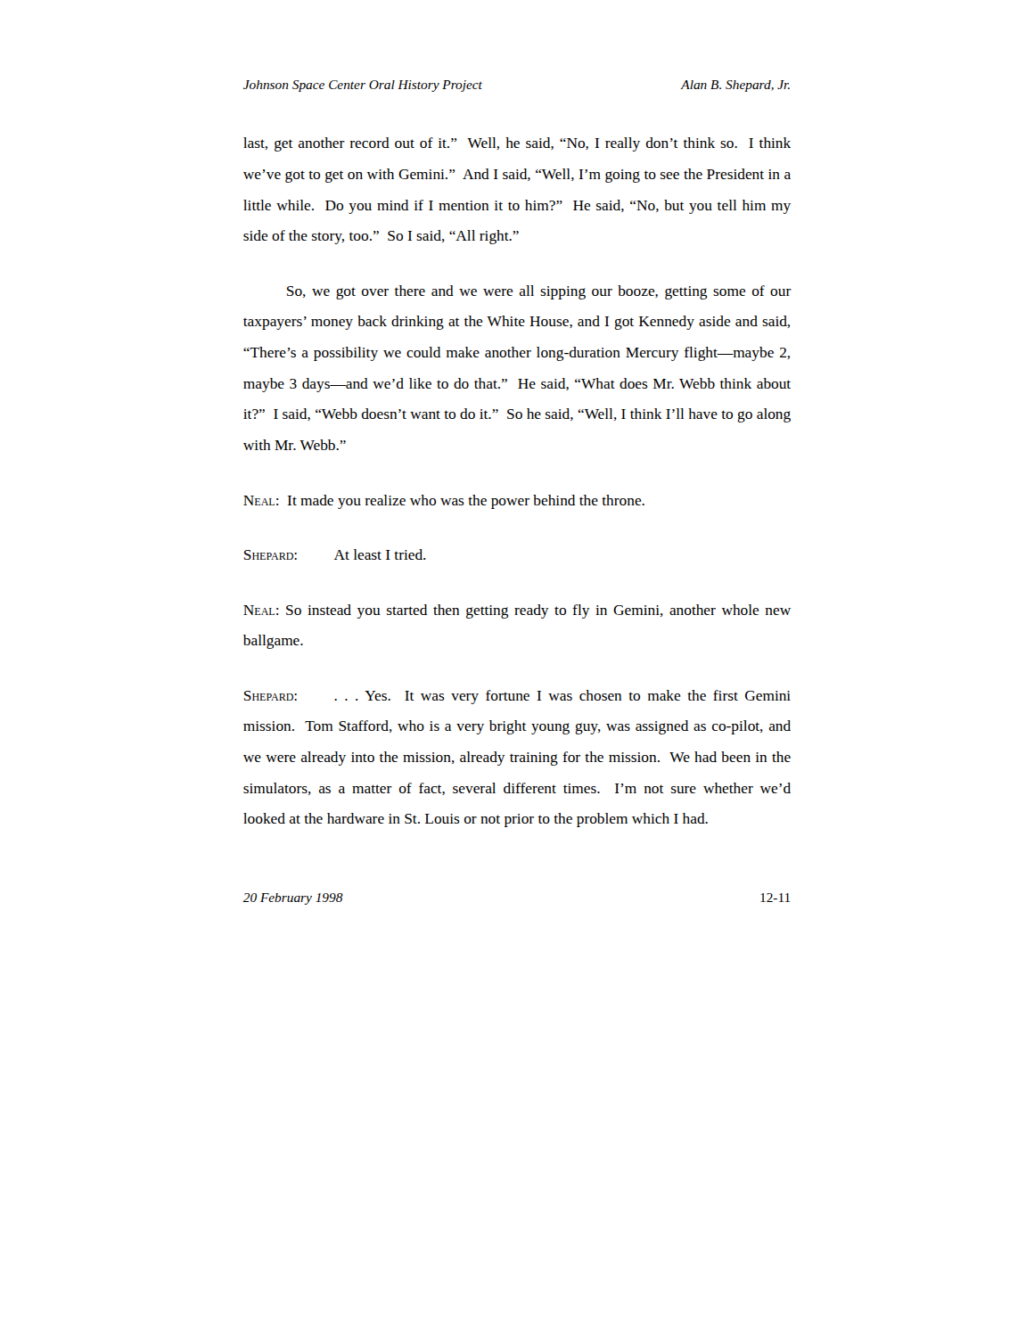Johnson Space Center Oral History Project Alan B. Shepard, Jr.
last, get another record out of it.” Well, he said, “No, I really don’t think so. I think we’ve got to get on with Gemini.” And I said, “Well, I’m going to see the President in a little while. Do you mind if I mention it to him?” He said, “No, but you tell him my side of the story, too.” So I said, “All right.”
So, we got over there and we were all sipping our booze, getting some of our taxpayers’ money back drinking at the White House, and I got Kennedy aside and said, “There’s a possibility we could make another long-duration Mercury flight—maybe 2, maybe 3 days—and we’d like to do that.” He said, “What does Mr. Webb think about it?” I said, “Webb doesn’t want to do it.” So he said, “Well, I think I’ll have to go along with Mr. Webb.”
Neal: It made you realize who was the power behind the throne.
Shepard: At least I tried.
Neal: So instead you started then getting ready to fly in Gemini, another whole new ballgame.
Shepard: . . . Yes. It was very fortune I was chosen to make the first Gemini mission. Tom Stafford, who is a very bright young guy, was assigned as co-pilot, and we were already into the mission, already training for the mission. We had been in the simulators, as a matter of fact, several different times. I’m not sure whether we’d looked at the hardware in St. Louis or not prior to the problem which I had.
20 February 1998 12-11